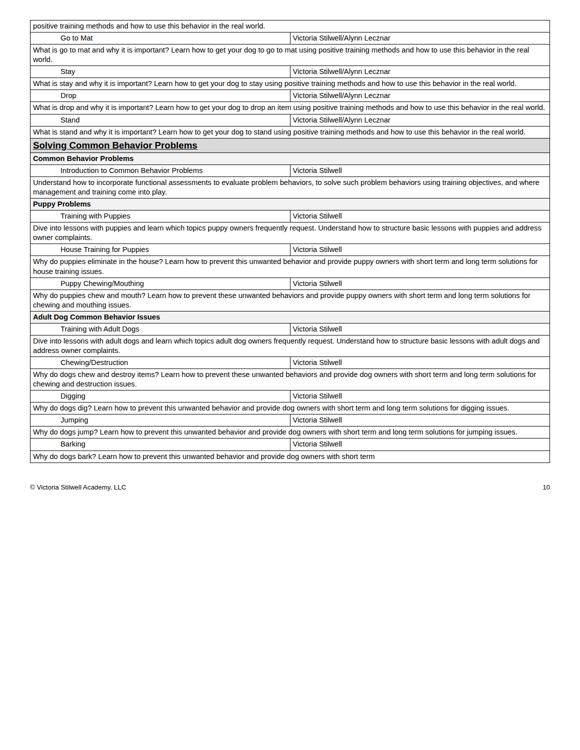| positive training methods and how to use this behavior in the real world. |
| Go to Mat | Victoria Stilwell/Alynn Lecznar |
| What is go to mat and why it is important? Learn how to get your dog to go to mat using positive training methods and how to use this behavior in the real world. |
| Stay | Victoria Stilwell/Alynn Lecznar |
| What is stay and why it is important? Learn how to get your dog to stay using positive training methods and how to use this behavior in the real world. |
| Drop | Victoria Stilwell/Alynn Lecznar |
| What is drop and why it is important? Learn how to get your dog to drop an item using positive training methods and how to use this behavior in the real world. |
| Stand | Victoria Stilwell/Alynn Lecznar |
| What is stand and why it is important? Learn how to get your dog to stand using positive training methods and how to use this behavior in the real world. |
| Solving Common Behavior Problems |
| Common Behavior Problems |
| Introduction to Common Behavior Problems | Victoria Stilwell |
| Understand how to incorporate functional assessments to evaluate problem behaviors, to solve such problem behaviors using training objectives, and where management and training come into play. |
| Puppy Problems |
| Training with Puppies | Victoria Stilwell |
| Dive into lessons with puppies and learn which topics puppy owners frequently request. Understand how to structure basic lessons with puppies and address owner complaints. |
| House Training for Puppies | Victoria Stilwell |
| Why do puppies eliminate in the house? Learn how to prevent this unwanted behavior and provide puppy owners with short term and long term solutions for house training issues. |
| Puppy Chewing/Mouthing | Victoria Stilwell |
| Why do puppies chew and mouth? Learn how to prevent these unwanted behaviors and provide puppy owners with short term and long term solutions for chewing and mouthing issues. |
| Adult Dog Common Behavior Issues |
| Training with Adult Dogs | Victoria Stilwell |
| Dive into lessons with adult dogs and learn which topics adult dog owners frequently request. Understand how to structure basic lessons with adult dogs and address owner complaints. |
| Chewing/Destruction | Victoria Stilwell |
| Why do dogs chew and destroy items? Learn how to prevent these unwanted behaviors and provide dog owners with short term and long term solutions for chewing and destruction issues. |
| Digging | Victoria Stilwell |
| Why do dogs dig? Learn how to prevent this unwanted behavior and provide dog owners with short term and long term solutions for digging issues. |
| Jumping | Victoria Stilwell |
| Why do dogs jump? Learn how to prevent this unwanted behavior and provide dog owners with short term and long term solutions for jumping issues. |
| Barking | Victoria Stilwell |
| Why do dogs bark? Learn how to prevent this unwanted behavior and provide dog owners with short term |
© Victoria Stilwell Academy, LLC 10